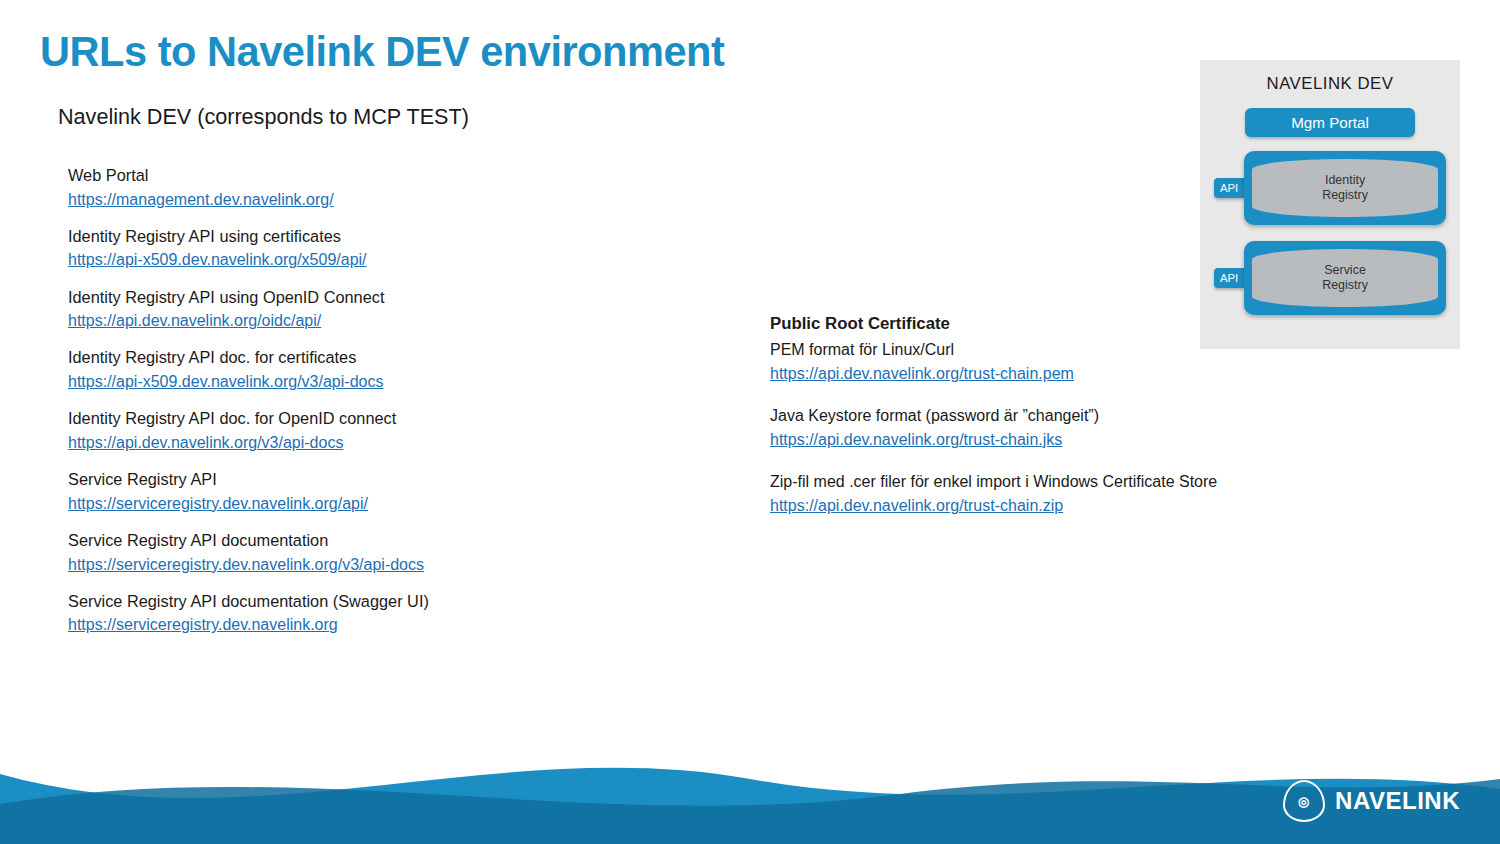URLs to Navelink DEV environment
NAVELINK DEV
Mgm Portal
API
Identity
Registry
API
Service
Registry
Navelink DEV (corresponds to MCP TEST)
Web Portal https://management.dev.navelink.org/
Identity Registry API using certificates https://api-x509.dev.navelink.org/x509/api/
Identity Registry API using OpenID Connect https://api.dev.navelink.org/oidc/api/
Identity Registry API doc. for certificates https://api-x509.dev.navelink.org/v3/api-docs
Identity Registry API doc. for OpenID connect https://api.dev.navelink.org/v3/api-docs
Service Registry API https://serviceregistry.dev.navelink.org/api/
Service Registry API documentation https://serviceregistry.dev.navelink.org/v3/api-docs
Service Registry API documentation (Swagger UI) https://serviceregistry.dev.navelink.org
Public Root Certificate
PEM format för Linux/Curl
https://api.dev.navelink.org/trust-chain.pem
Java Keystore format (password är ”changeit”)
https://api.dev.navelink.org/trust-chain.jks
Zip-fil med .cer filer för enkel import i Windows Certificate Store
https://api.dev.navelink.org/trust-chain.zip
◎ NAVELINK